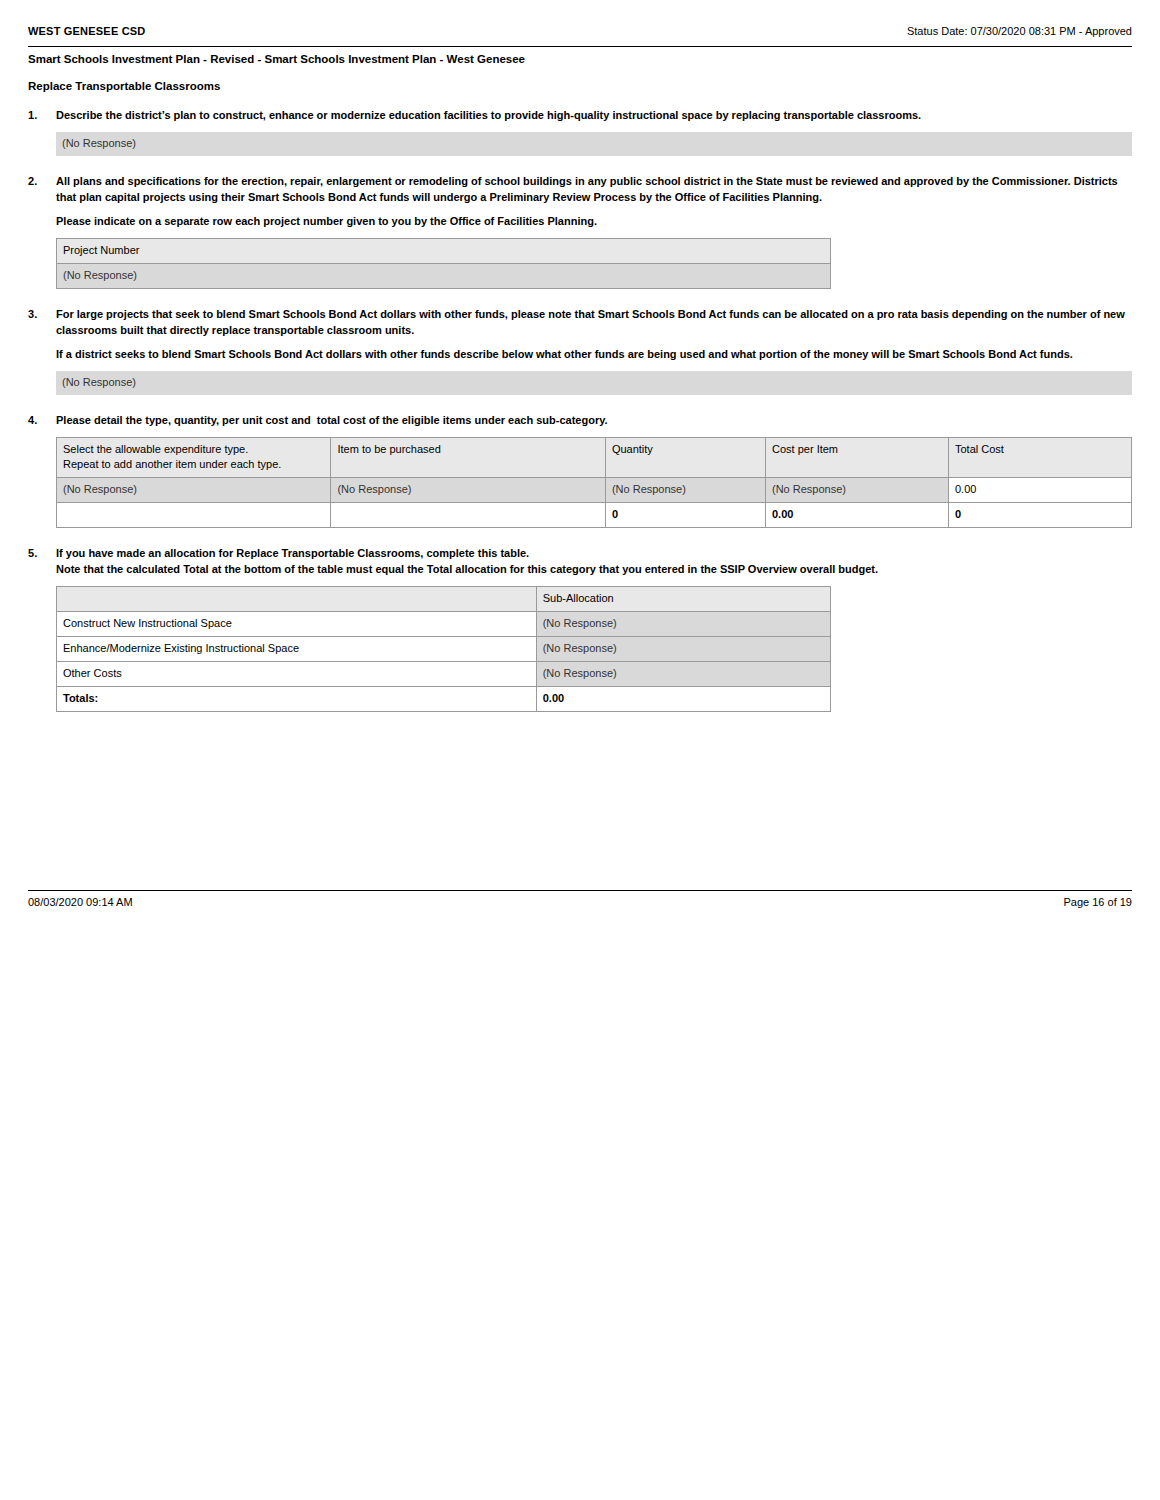WEST GENESEE CSD
Status Date: 07/30/2020 08:31 PM - Approved
Smart Schools Investment Plan - Revised - Smart Schools Investment Plan - West Genesee
Replace Transportable Classrooms
Describe the district’s plan to construct, enhance or modernize education facilities to provide high-quality instructional space by replacing transportable classrooms.
(No Response)
All plans and specifications for the erection, repair, enlargement or remodeling of school buildings in any public school district in the State must be reviewed and approved by the Commissioner. Districts that plan capital projects using their Smart Schools Bond Act funds will undergo a Preliminary Review Process by the Office of Facilities Planning.
Please indicate on a separate row each project number given to you by the Office of Facilities Planning.
| Project Number |
| --- |
| (No Response) |
For large projects that seek to blend Smart Schools Bond Act dollars with other funds, please note that Smart Schools Bond Act funds can be allocated on a pro rata basis depending on the number of new classrooms built that directly replace transportable classroom units.
If a district seeks to blend Smart Schools Bond Act dollars with other funds describe below what other funds are being used and what portion of the money will be Smart Schools Bond Act funds.
(No Response)
Please detail the type, quantity, per unit cost and total cost of the eligible items under each sub-category.
| Select the allowable expenditure type. Repeat to add another item under each type. | Item to be purchased | Quantity | Cost per Item | Total Cost |
| --- | --- | --- | --- | --- |
| (No Response) | (No Response) | (No Response) | (No Response) | 0.00 |
| | | 0 | 0.00 | 0 |
If you have made an allocation for Replace Transportable Classrooms, complete this table.
Note that the calculated Total at the bottom of the table must equal the Total allocation for this category that you entered in the SSIP Overview overall budget.
| | Sub-Allocation |
| --- | --- |
| Construct New Instructional Space | (No Response) |
| Enhance/Modernize Existing Instructional Space | (No Response) |
| Other Costs | (No Response) |
| Totals: | 0.00 |
08/03/2020 09:14 AM
Page 16 of 19